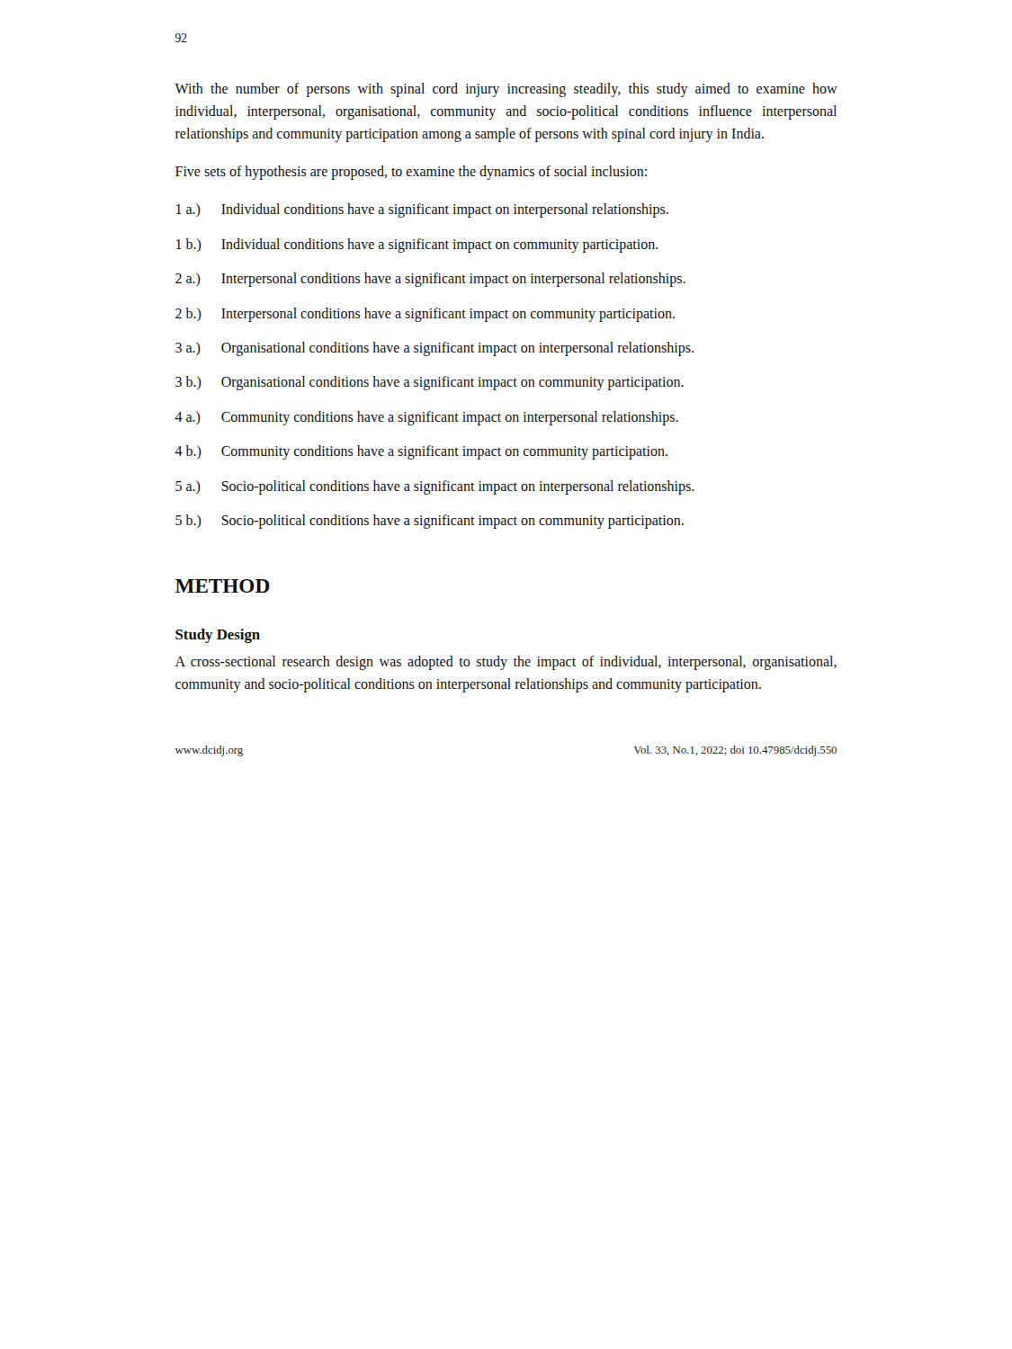92
With the number of persons with spinal cord injury increasing steadily, this study aimed to examine how individual, interpersonal, organisational, community and socio-political conditions influence interpersonal relationships and community participation among a sample of persons with spinal cord injury in India.
Five sets of hypothesis are proposed, to examine the dynamics of social inclusion:
1 a.) Individual conditions have a significant impact on interpersonal relationships.
1 b.) Individual conditions have a significant impact on community participation.
2 a.) Interpersonal conditions have a significant impact on interpersonal relationships.
2 b.) Interpersonal conditions have a significant impact on community participation.
3 a.) Organisational conditions have a significant impact on interpersonal relationships.
3 b.) Organisational conditions have a significant impact on community participation.
4 a.) Community conditions have a significant impact on interpersonal relationships.
4 b.) Community conditions have a significant impact on community participation.
5 a.) Socio-political conditions have a significant impact on interpersonal relationships.
5 b.) Socio-political conditions have a significant impact on community participation.
METHOD
Study Design
A cross-sectional research design was adopted to study the impact of individual, interpersonal, organisational, community and socio-political conditions on interpersonal relationships and community participation.
www.dcidj.org Vol. 33, No.1, 2022; doi 10.47985/dcidj.550